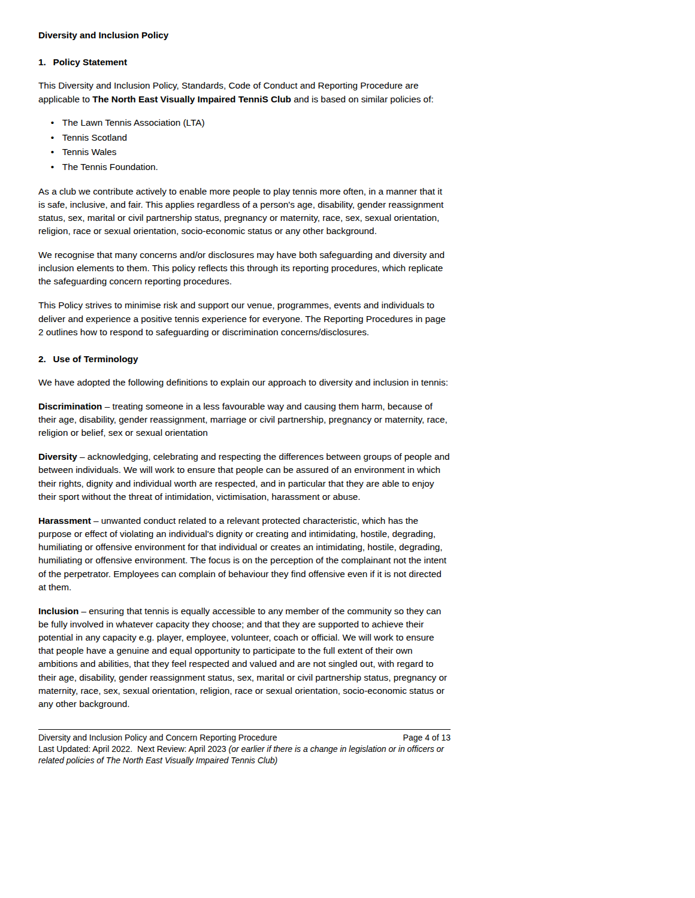Diversity and Inclusion Policy
1. Policy Statement
This Diversity and Inclusion Policy, Standards, Code of Conduct and Reporting Procedure are applicable to The North East Visually Impaired TenniS Club and is based on similar policies of:
The Lawn Tennis Association (LTA)
Tennis Scotland
Tennis Wales
The Tennis Foundation.
As a club we contribute actively to enable more people to play tennis more often, in a manner that it is safe, inclusive, and fair. This applies regardless of a person's age, disability, gender reassignment status, sex, marital or civil partnership status, pregnancy or maternity, race, sex, sexual orientation, religion, race or sexual orientation, socio-economic status or any other background.
We recognise that many concerns and/or disclosures may have both safeguarding and diversity and inclusion elements to them. This policy reflects this through its reporting procedures, which replicate the safeguarding concern reporting procedures.
This Policy strives to minimise risk and support our venue, programmes, events and individuals to deliver and experience a positive tennis experience for everyone. The Reporting Procedures in page 2 outlines how to respond to safeguarding or discrimination concerns/disclosures.
2. Use of Terminology
We have adopted the following definitions to explain our approach to diversity and inclusion in tennis:
Discrimination – treating someone in a less favourable way and causing them harm, because of their age, disability, gender reassignment, marriage or civil partnership, pregnancy or maternity, race, religion or belief, sex or sexual orientation
Diversity – acknowledging, celebrating and respecting the differences between groups of people and between individuals. We will work to ensure that people can be assured of an environment in which their rights, dignity and individual worth are respected, and in particular that they are able to enjoy their sport without the threat of intimidation, victimisation, harassment or abuse.
Harassment – unwanted conduct related to a relevant protected characteristic, which has the purpose or effect of violating an individual's dignity or creating and intimidating, hostile, degrading, humiliating or offensive environment for that individual or creates an intimidating, hostile, degrading, humiliating or offensive environment. The focus is on the perception of the complainant not the intent of the perpetrator. Employees can complain of behaviour they find offensive even if it is not directed at them.
Inclusion – ensuring that tennis is equally accessible to any member of the community so they can be fully involved in whatever capacity they choose; and that they are supported to achieve their potential in any capacity e.g. player, employee, volunteer, coach or official. We will work to ensure that people have a genuine and equal opportunity to participate to the full extent of their own ambitions and abilities, that they feel respected and valued and are not singled out, with regard to their age, disability, gender reassignment status, sex, marital or civil partnership status, pregnancy or maternity, race, sex, sexual orientation, religion, race or sexual orientation, socio-economic status or any other background.
Diversity and Inclusion Policy and Concern Reporting Procedure
Page 4 of 13
Last Updated: April 2022. Next Review: April 2023 (or earlier if there is a change in legislation or in officers or related policies of The North East Visually Impaired Tennis Club)